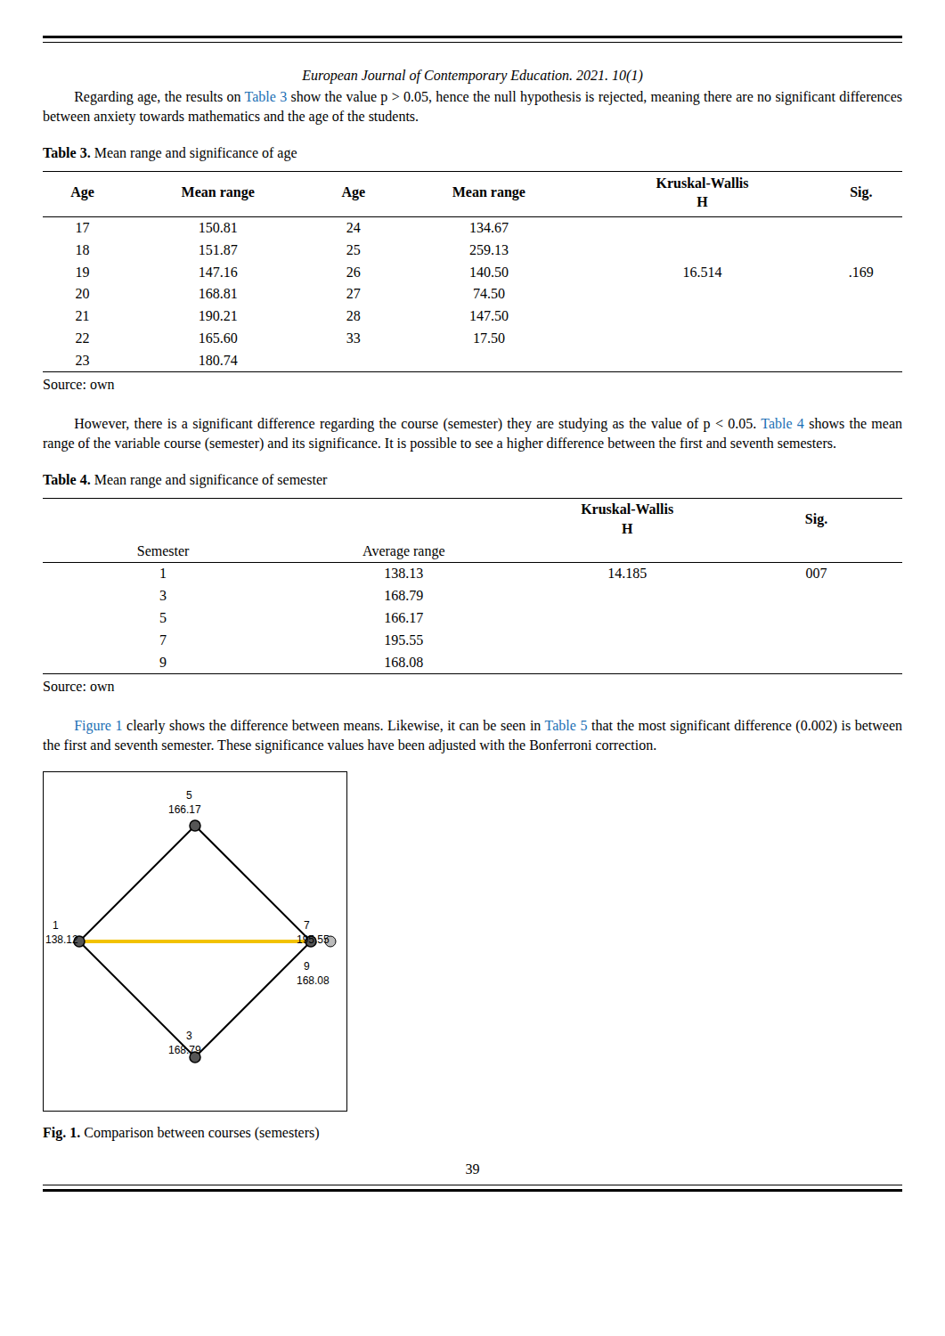European Journal of Contemporary Education. 2021. 10(1)
Regarding age, the results on Table 3 show the value p > 0.05, hence the null hypothesis is rejected, meaning there are no significant differences between anxiety towards mathematics and the age of the students.
Table 3. Mean range and significance of age
| Age | Mean range | Age | Mean range | Kruskal-Wallis H | Sig. |
| --- | --- | --- | --- | --- | --- |
| 17 | 150.81 | 24 | 134.67 | | |
| 18 | 151.87 | 25 | 259.13 | | |
| 19 | 147.16 | 26 | 140.50 | 16.514 | .169 |
| 20 | 168.81 | 27 | 74.50 | | |
| 21 | 190.21 | 28 | 147.50 | | |
| 22 | 165.60 | 33 | 17.50 | | |
| 23 | 180.74 | | | | |
Source: own
However, there is a significant difference regarding the course (semester) they are studying as the value of p < 0.05. Table 4 shows the mean range of the variable course (semester) and its significance. It is possible to see a higher difference between the first and seventh semesters.
Table 4. Mean range and significance of semester
| | | Kruskal-Wallis H | Sig. |
| --- | --- | --- | --- |
| Semester | Average range | | |
| 1 | 138.13 | 14.185 | 007 |
| 3 | 168.79 | | |
| 5 | 166.17 | | |
| 7 | 195.55 | | |
| 9 | 168.08 | | |
Source: own
Figure 1 clearly shows the difference between means. Likewise, it can be seen in Table 5 that the most significant difference (0.002) is between the first and seventh semester. These significance values have been adjusted with the Bonferroni correction.
5 166.17 1 138.12 7 195.55 9 168.08 3 168.79
Fig. 1. Comparison between courses (semesters)
39